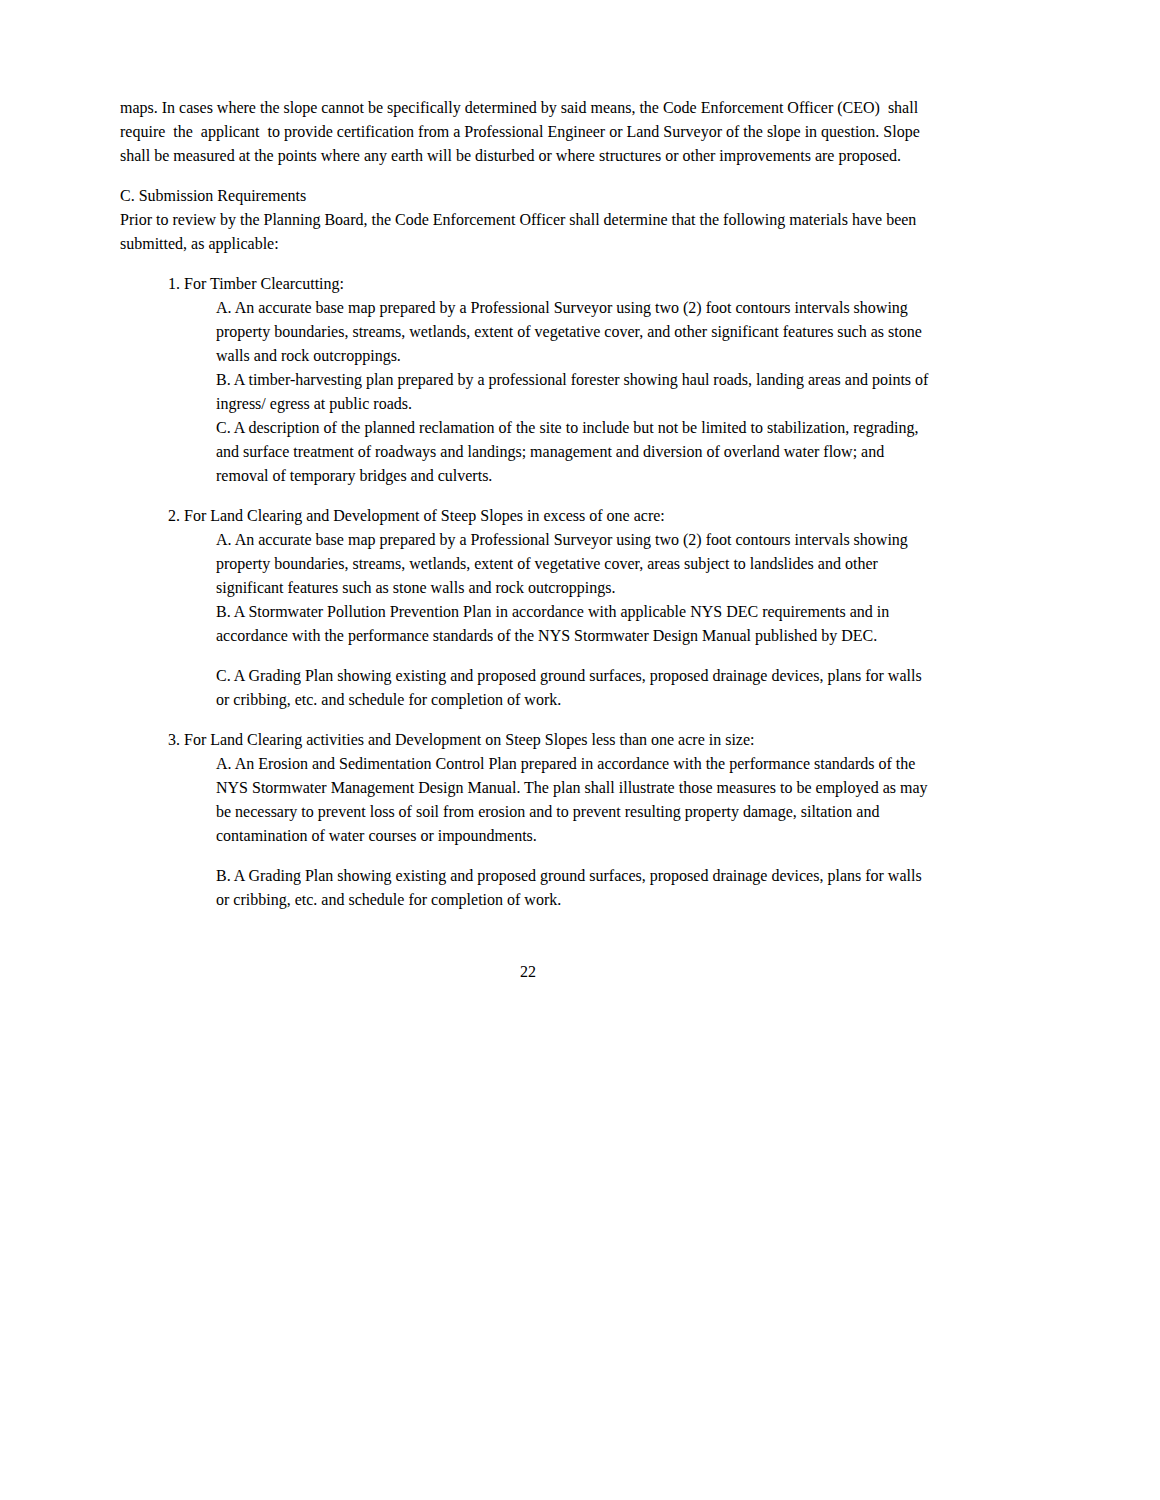maps. In cases where the slope cannot be specifically determined by said means, the Code Enforcement Officer (CEO) shall require the applicant to provide certification from a Professional Engineer or Land Surveyor of the slope in question. Slope shall be measured at the points where any earth will be disturbed or where structures or other improvements are proposed.
C. Submission Requirements
Prior to review by the Planning Board, the Code Enforcement Officer shall determine that the following materials have been submitted, as applicable:
1. For Timber Clearcutting:
A. An accurate base map prepared by a Professional Surveyor using two (2) foot contours intervals showing property boundaries, streams, wetlands, extent of vegetative cover, and other significant features such as stone walls and rock outcroppings.
B. A timber-harvesting plan prepared by a professional forester showing haul roads, landing areas and points of ingress/ egress at public roads.
C. A description of the planned reclamation of the site to include but not be limited to stabilization, regrading, and surface treatment of roadways and landings; management and diversion of overland water flow; and removal of temporary bridges and culverts.
2. For Land Clearing and Development of Steep Slopes in excess of one acre:
A. An accurate base map prepared by a Professional Surveyor using two (2) foot contours intervals showing property boundaries, streams, wetlands, extent of vegetative cover, areas subject to landslides and other significant features such as stone walls and rock outcroppings.
B. A Stormwater Pollution Prevention Plan in accordance with applicable NYS DEC requirements and in accordance with the performance standards of the NYS Stormwater Design Manual published by DEC.
C. A Grading Plan showing existing and proposed ground surfaces, proposed drainage devices, plans for walls or cribbing, etc. and schedule for completion of work.
3. For Land Clearing activities and Development on Steep Slopes less than one acre in size:
A. An Erosion and Sedimentation Control Plan prepared in accordance with the performance standards of the NYS Stormwater Management Design Manual. The plan shall illustrate those measures to be employed as may be necessary to prevent loss of soil from erosion and to prevent resulting property damage, siltation and contamination of water courses or impoundments.
B. A Grading Plan showing existing and proposed ground surfaces, proposed drainage devices, plans for walls or cribbing, etc. and schedule for completion of work.
22